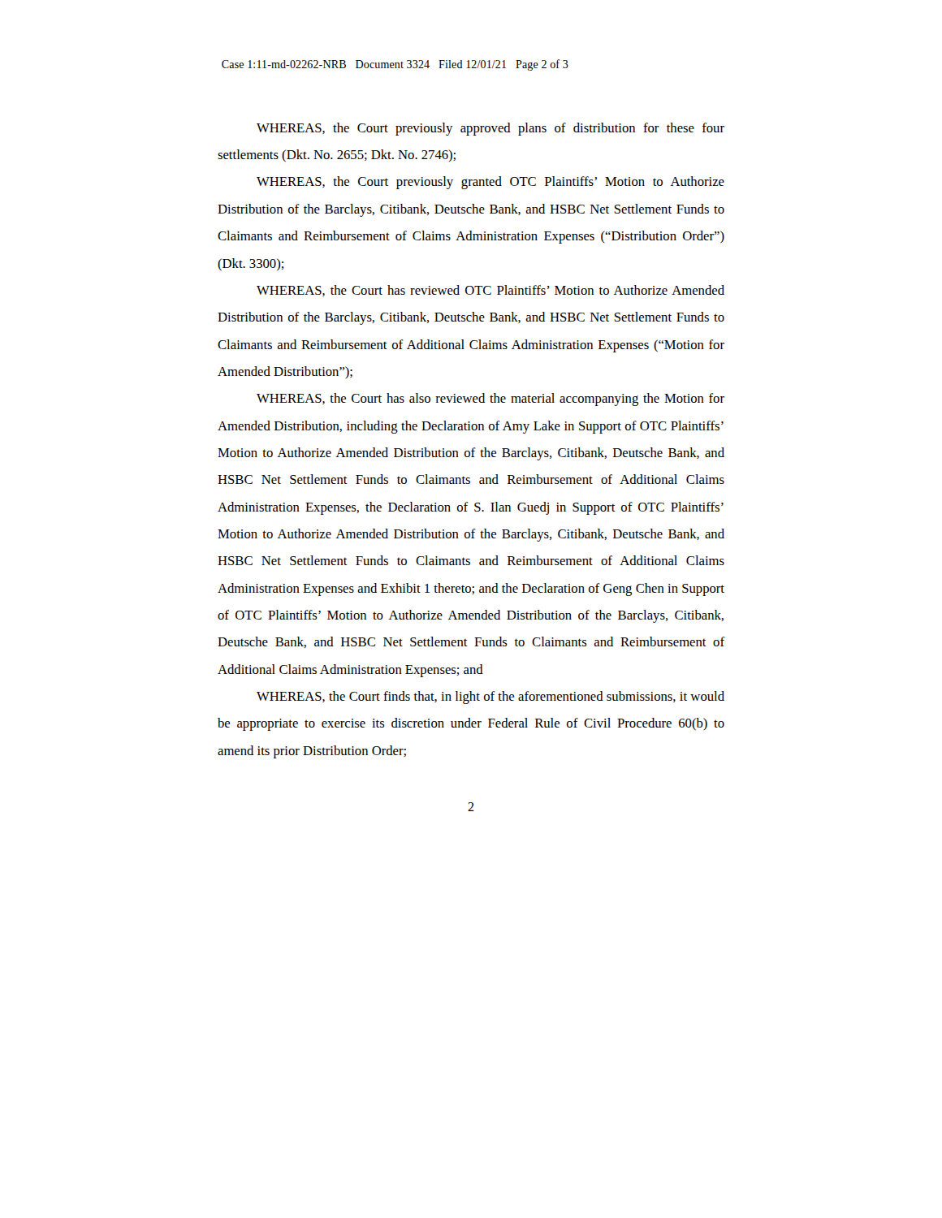Case 1:11-md-02262-NRB Document 3324 Filed 12/01/21 Page 2 of 3
WHEREAS, the Court previously approved plans of distribution for these four settlements (Dkt. No. 2655; Dkt. No. 2746);
WHEREAS, the Court previously granted OTC Plaintiffs’ Motion to Authorize Distribution of the Barclays, Citibank, Deutsche Bank, and HSBC Net Settlement Funds to Claimants and Reimbursement of Claims Administration Expenses (“Distribution Order”) (Dkt. 3300);
WHEREAS, the Court has reviewed OTC Plaintiffs’ Motion to Authorize Amended Distribution of the Barclays, Citibank, Deutsche Bank, and HSBC Net Settlement Funds to Claimants and Reimbursement of Additional Claims Administration Expenses (“Motion for Amended Distribution”);
WHEREAS, the Court has also reviewed the material accompanying the Motion for Amended Distribution, including the Declaration of Amy Lake in Support of OTC Plaintiffs’ Motion to Authorize Amended Distribution of the Barclays, Citibank, Deutsche Bank, and HSBC Net Settlement Funds to Claimants and Reimbursement of Additional Claims Administration Expenses, the Declaration of S. Ilan Guedj in Support of OTC Plaintiffs’ Motion to Authorize Amended Distribution of the Barclays, Citibank, Deutsche Bank, and HSBC Net Settlement Funds to Claimants and Reimbursement of Additional Claims Administration Expenses and Exhibit 1 thereto; and the Declaration of Geng Chen in Support of OTC Plaintiffs’ Motion to Authorize Amended Distribution of the Barclays, Citibank, Deutsche Bank, and HSBC Net Settlement Funds to Claimants and Reimbursement of Additional Claims Administration Expenses; and
WHEREAS, the Court finds that, in light of the aforementioned submissions, it would be appropriate to exercise its discretion under Federal Rule of Civil Procedure 60(b) to amend its prior Distribution Order;
2